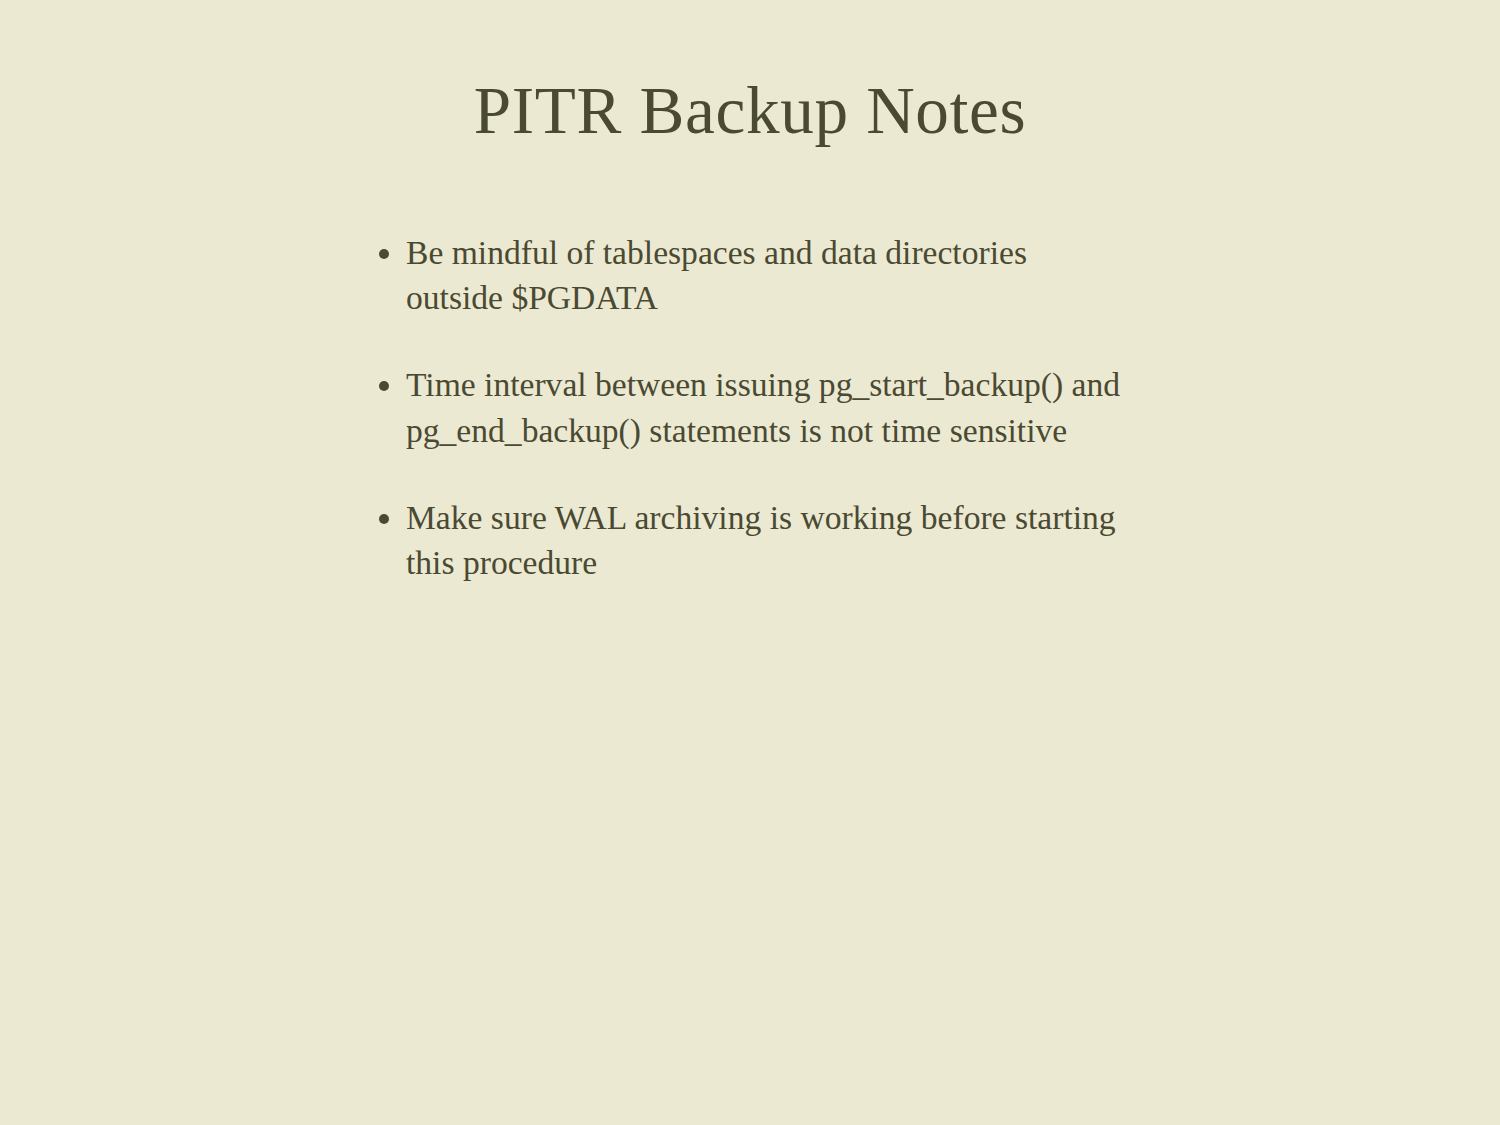PITR Backup Notes
Be mindful of tablespaces and data directories outside $PGDATA
Time interval between issuing pg_start_backup() and pg_end_backup() statements is not time sensitive
Make sure WAL archiving is working before starting this procedure